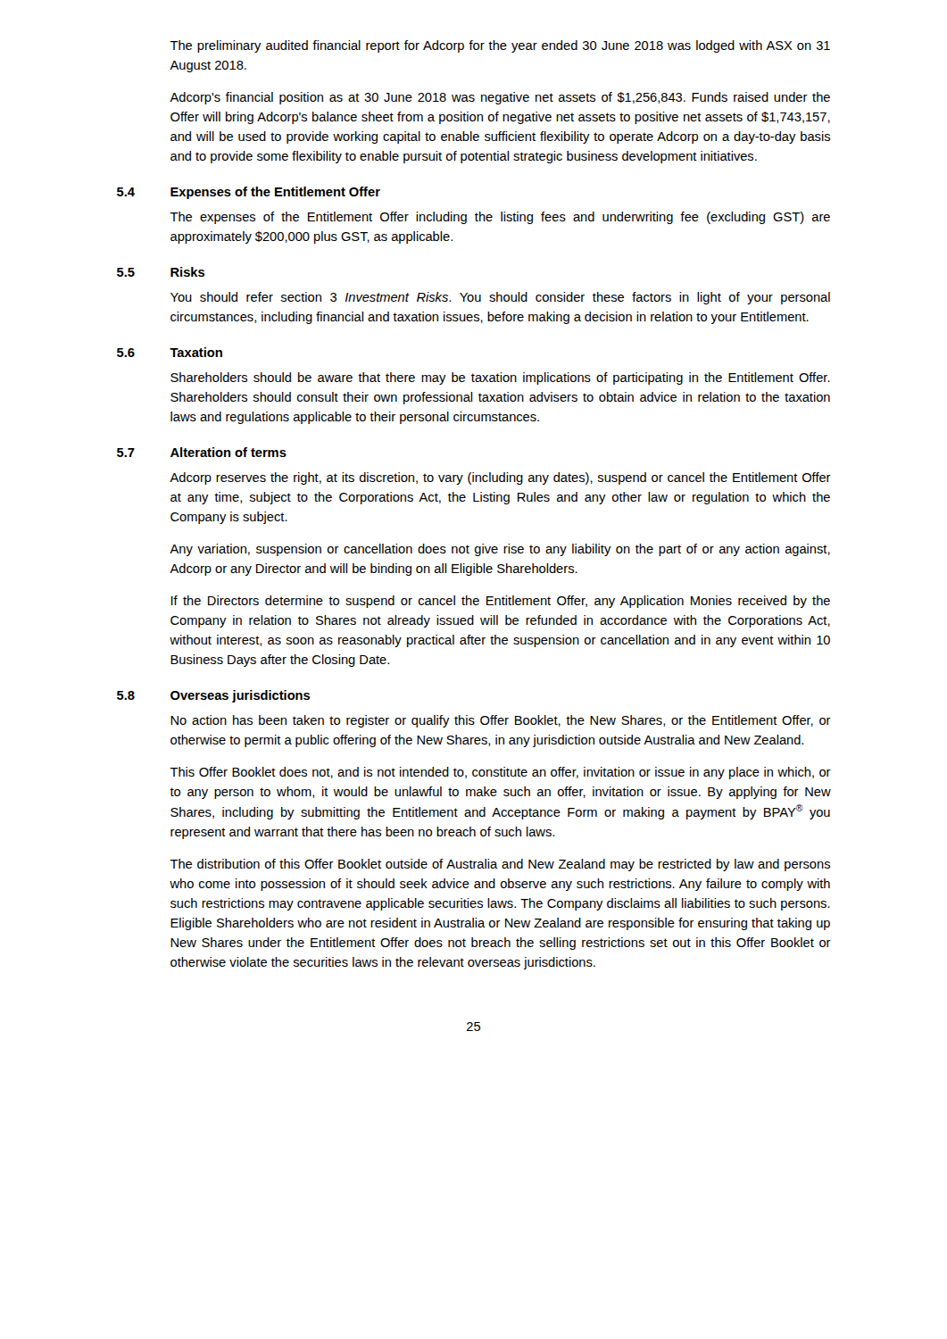The preliminary audited financial report for Adcorp for the year ended 30 June 2018 was lodged with ASX on 31 August 2018.
Adcorp's financial position as at 30 June 2018 was negative net assets of $1,256,843. Funds raised under the Offer will bring Adcorp's balance sheet from a position of negative net assets to positive net assets of $1,743,157, and will be used to provide working capital to enable sufficient flexibility to operate Adcorp on a day-to-day basis and to provide some flexibility to enable pursuit of potential strategic business development initiatives.
5.4 Expenses of the Entitlement Offer
The expenses of the Entitlement Offer including the listing fees and underwriting fee (excluding GST) are approximately $200,000 plus GST, as applicable.
5.5 Risks
You should refer section 3 Investment Risks. You should consider these factors in light of your personal circumstances, including financial and taxation issues, before making a decision in relation to your Entitlement.
5.6 Taxation
Shareholders should be aware that there may be taxation implications of participating in the Entitlement Offer. Shareholders should consult their own professional taxation advisers to obtain advice in relation to the taxation laws and regulations applicable to their personal circumstances.
5.7 Alteration of terms
Adcorp reserves the right, at its discretion, to vary (including any dates), suspend or cancel the Entitlement Offer at any time, subject to the Corporations Act, the Listing Rules and any other law or regulation to which the Company is subject.
Any variation, suspension or cancellation does not give rise to any liability on the part of or any action against, Adcorp or any Director and will be binding on all Eligible Shareholders.
If the Directors determine to suspend or cancel the Entitlement Offer, any Application Monies received by the Company in relation to Shares not already issued will be refunded in accordance with the Corporations Act, without interest, as soon as reasonably practical after the suspension or cancellation and in any event within 10 Business Days after the Closing Date.
5.8 Overseas jurisdictions
No action has been taken to register or qualify this Offer Booklet, the New Shares, or the Entitlement Offer, or otherwise to permit a public offering of the New Shares, in any jurisdiction outside Australia and New Zealand.
This Offer Booklet does not, and is not intended to, constitute an offer, invitation or issue in any place in which, or to any person to whom, it would be unlawful to make such an offer, invitation or issue. By applying for New Shares, including by submitting the Entitlement and Acceptance Form or making a payment by BPAY® you represent and warrant that there has been no breach of such laws.
The distribution of this Offer Booklet outside of Australia and New Zealand may be restricted by law and persons who come into possession of it should seek advice and observe any such restrictions. Any failure to comply with such restrictions may contravene applicable securities laws. The Company disclaims all liabilities to such persons. Eligible Shareholders who are not resident in Australia or New Zealand are responsible for ensuring that taking up New Shares under the Entitlement Offer does not breach the selling restrictions set out in this Offer Booklet or otherwise violate the securities laws in the relevant overseas jurisdictions.
25